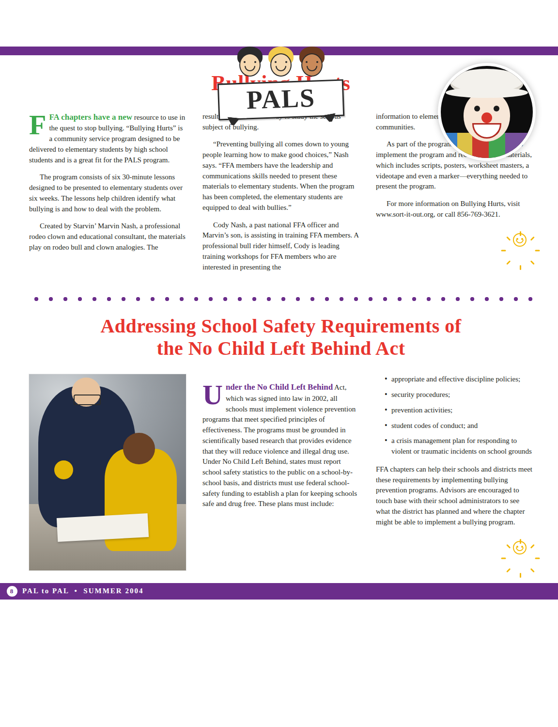PALS
Bullying Hurts
FFA chapters have a new resource to use in the quest to stop bullying. “Bullying Hurts” is a community service program designed to be delivered to elementary students by high school students and is a great fit for the PALS program.
The program consists of six 30-minute lessons designed to be presented to elementary students over six weeks. The lessons help children identify what bullying is and how to deal with the problem.
Created by Starvin’ Marvin Nash, a professional rodeo clown and educational consultant, the materials play on rodeo bull and clown analogies. The
result is a humor-filled way to study the serious subject of bullying.
“Preventing bullying all comes down to young people learning how to make good choices,” Nash says. “FFA members have the leadership and communications skills needed to present these materials to elementary students. When the program has been completed, the elementary students are equipped to deal with bullies.”
Cody Nash, a past national FFA officer and Marvin’s son, is assisting in training FFA members. A professional bull rider himself, Cody is leading training workshops for FFA members who are interested in presenting the
information to elementary children in their communities.
As part of the program, members are trained to implement the program and receive a kit of materials, which includes scripts, posters, worksheet masters, a videotape and even a marker—everything needed to present the program.
For more information on Bullying Hurts, visit www.sort-it-out.org, or call 856-769-3621.
Addressing School Safety Requirements of
the No Child Left Behind Act
Under the No Child Left Behind Act, which was signed into law in 2002, all schools must implement violence prevention programs that meet specified principles of effectiveness. The programs must be grounded in scientifically based research that provides evidence that they will reduce violence and illegal drug use. Under No Child Left Behind, states must report school safety statistics to the public on a school-by-school basis, and districts must use federal school-safety funding to establish a plan for keeping schools safe and drug free. These plans must include:
appropriate and effective discipline policies;
security procedures;
prevention activities;
student codes of conduct; and
a crisis management plan for responding to violent or traumatic incidents on school grounds
FFA chapters can help their schools and districts meet these requirements by implementing bullying prevention programs. Advisors are encouraged to touch base with their school administrators to see what the district has planned and where the chapter might be able to implement a bullying program.
8 PAL to PAL • SUMMER 2004